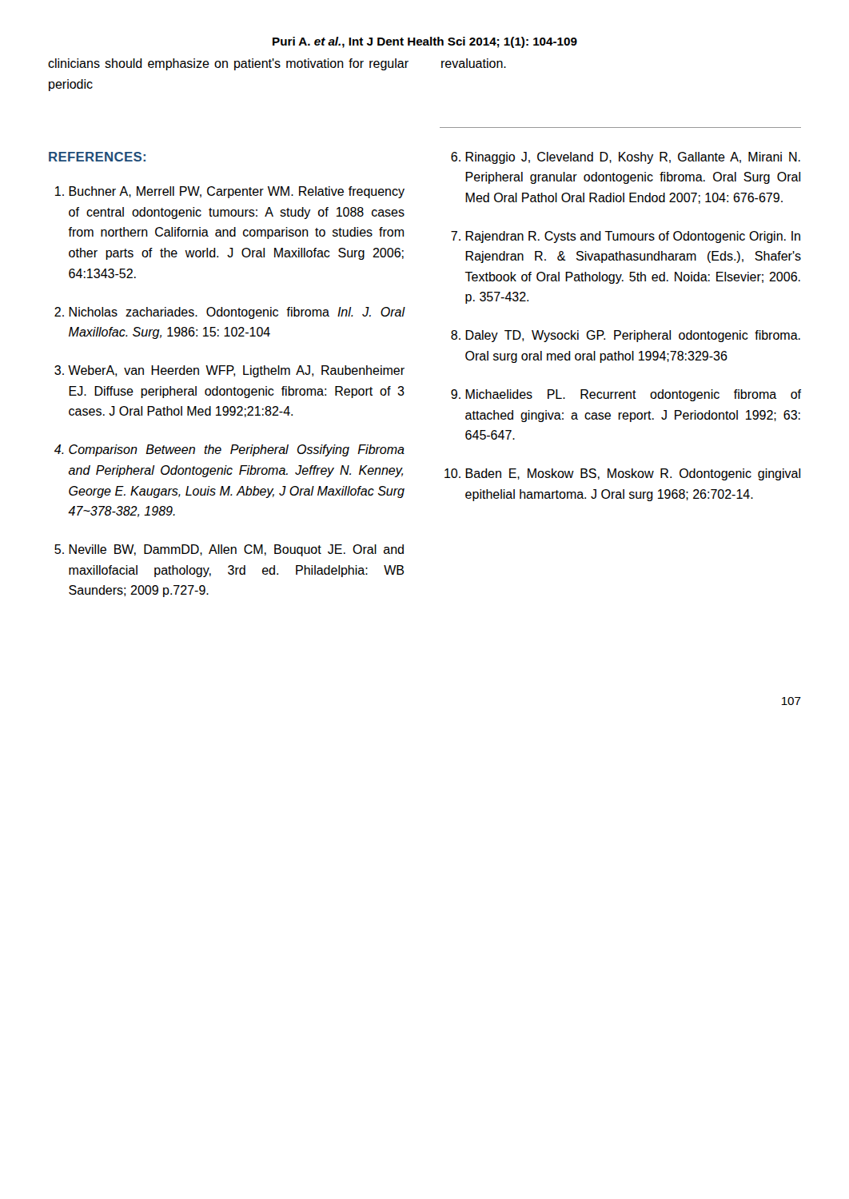Puri A. et al., Int J Dent Health Sci 2014; 1(1): 104-109
clinicians should emphasize on patient's motivation for regular periodic
revaluation.
REFERENCES:
Buchner A, Merrell PW, Carpenter WM. Relative frequency of central odontogenic tumours: A study of 1088 cases from northern California and comparison to studies from other parts of the world. J Oral Maxillofac Surg 2006; 64:1343-52.
Nicholas zachariades. Odontogenic fibroma Inl. J. Oral Maxillofac. Surg, 1986: 15: 102-104
WeberA, van Heerden WFP, Ligthelm AJ, Raubenheimer EJ. Diffuse peripheral odontogenic fibroma: Report of 3 cases. J Oral Pathol Med 1992;21:82-4.
Comparison Between the Peripheral Ossifying Fibroma and Peripheral Odontogenic Fibroma. Jeffrey N. Kenney, George E. Kaugars, Louis M. Abbey, J Oral Maxillofac Surg 47~378-382, 1989.
Neville BW, DammDD, Allen CM, Bouquot JE. Oral and maxillofacial pathology, 3rd ed. Philadelphia: WB Saunders; 2009 p.727-9.
Rinaggio J, Cleveland D, Koshy R, Gallante A, Mirani N. Peripheral granular odontogenic fibroma. Oral Surg Oral Med Oral Pathol Oral Radiol Endod 2007; 104: 676-679.
Rajendran R. Cysts and Tumours of Odontogenic Origin. In Rajendran R. & Sivapathasundharam (Eds.), Shafer's Textbook of Oral Pathology. 5th ed. Noida: Elsevier; 2006. p. 357-432.
Daley TD, Wysocki GP. Peripheral odontogenic fibroma. Oral surg oral med oral pathol 1994;78:329-36
Michaelides PL. Recurrent odontogenic fibroma of attached gingiva: a case report. J Periodontol 1992; 63: 645-647.
Baden E, Moskow BS, Moskow R. Odontogenic gingival epithelial hamartoma. J Oral surg 1968; 26:702-14.
107